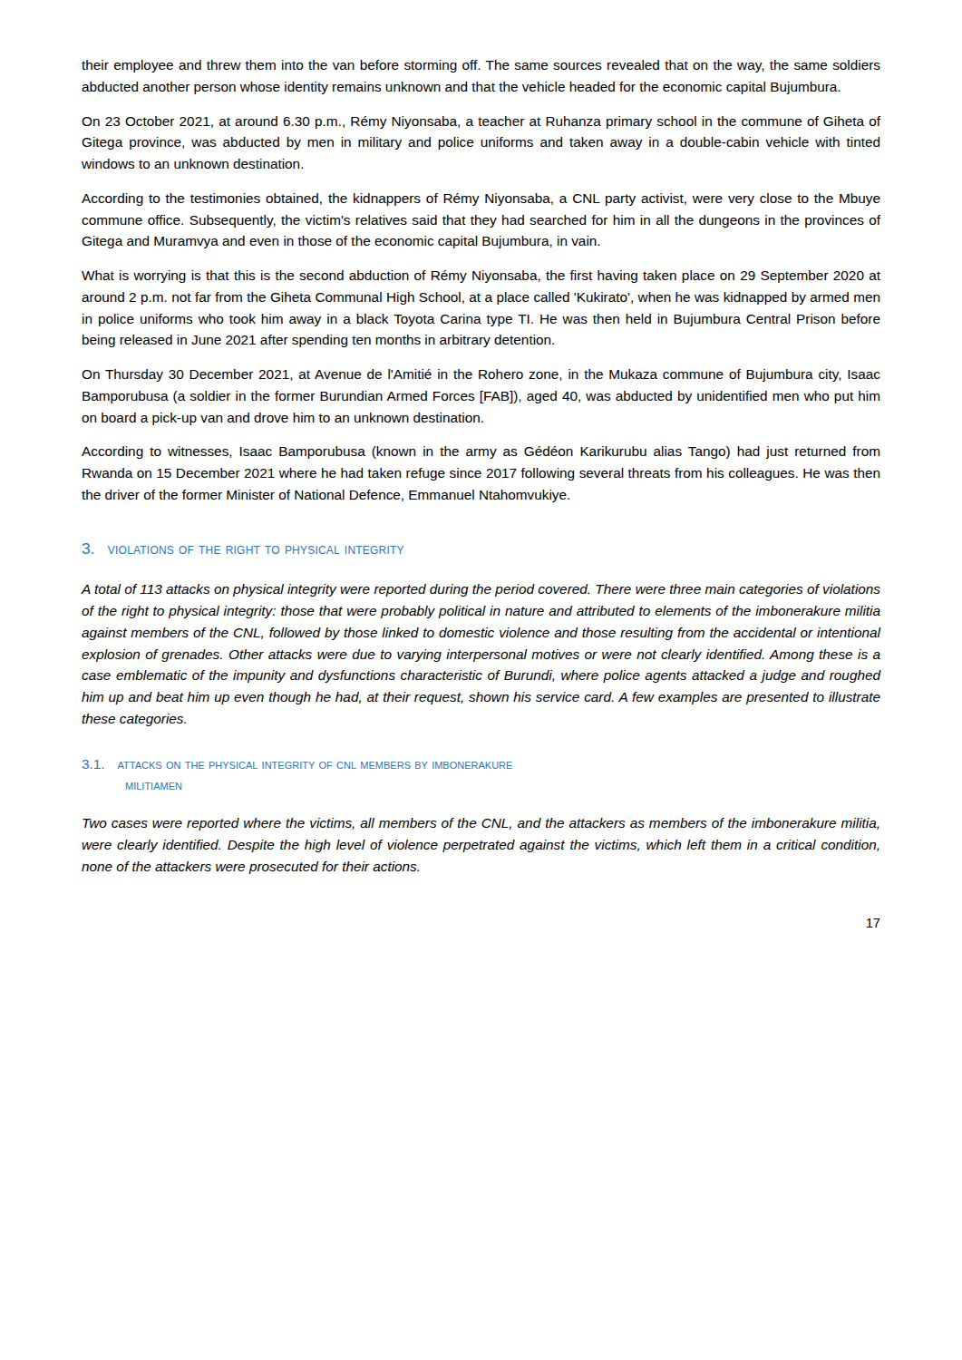their employee and threw them into the van before storming off. The same sources revealed that on the way, the same soldiers abducted another person whose identity remains unknown and that the vehicle headed for the economic capital Bujumbura.
On 23 October 2021, at around 6.30 p.m., Rémy Niyonsaba, a teacher at Ruhanza primary school in the commune of Giheta of Gitega province, was abducted by men in military and police uniforms and taken away in a double-cabin vehicle with tinted windows to an unknown destination.
According to the testimonies obtained, the kidnappers of Rémy Niyonsaba, a CNL party activist, were very close to the Mbuye commune office. Subsequently, the victim's relatives said that they had searched for him in all the dungeons in the provinces of Gitega and Muramvya and even in those of the economic capital Bujumbura, in vain.
What is worrying is that this is the second abduction of Rémy Niyonsaba, the first having taken place on 29 September 2020 at around 2 p.m. not far from the Giheta Communal High School, at a place called 'Kukirato', when he was kidnapped by armed men in police uniforms who took him away in a black Toyota Carina type TI. He was then held in Bujumbura Central Prison before being released in June 2021 after spending ten months in arbitrary detention.
On Thursday 30 December 2021, at Avenue de l'Amitié in the Rohero zone, in the Mukaza commune of Bujumbura city, Isaac Bamporubusa (a soldier in the former Burundian Armed Forces [FAB]), aged 40, was abducted by unidentified men who put him on board a pick-up van and drove him to an unknown destination.
According to witnesses, Isaac Bamporubusa (known in the army as Gédéon Karikurubu alias Tango) had just returned from Rwanda on 15 December 2021 where he had taken refuge since 2017 following several threats from his colleagues. He was then the driver of the former Minister of National Defence, Emmanuel Ntahomvukiye.
3. VIOLATIONS OF THE RIGHT TO PHYSICAL INTEGRITY
A total of 113 attacks on physical integrity were reported during the period covered. There were three main categories of violations of the right to physical integrity: those that were probably political in nature and attributed to elements of the imbonerakure militia against members of the CNL, followed by those linked to domestic violence and those resulting from the accidental or intentional explosion of grenades. Other attacks were due to varying interpersonal motives or were not clearly identified. Among these is a case emblematic of the impunity and dysfunctions characteristic of Burundi, where police agents attacked a judge and roughed him up and beat him up even though he had, at their request, shown his service card. A few examples are presented to illustrate these categories.
3.1. ATTACKS ON THE PHYSICAL INTEGRITY OF CNL MEMBERS BY IMBONERAKURE MILITIAMEN
Two cases were reported where the victims, all members of the CNL, and the attackers as members of the imbonerakure militia, were clearly identified. Despite the high level of violence perpetrated against the victims, which left them in a critical condition, none of the attackers were prosecuted for their actions.
17